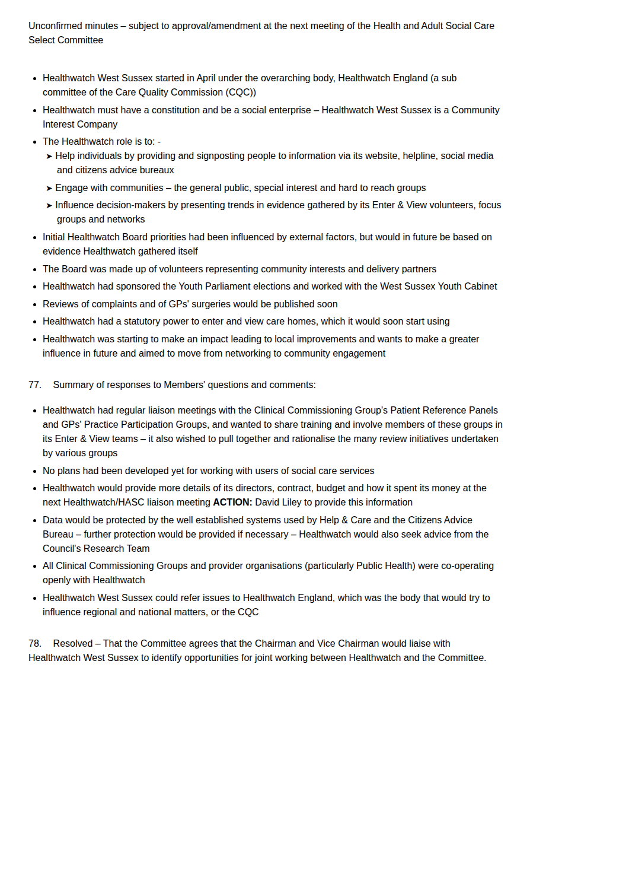Unconfirmed minutes – subject to approval/amendment at the next meeting of the Health and Adult Social Care Select Committee
Healthwatch West Sussex started in April under the overarching body, Healthwatch England (a sub committee of the Care Quality Commission (CQC))
Healthwatch must have a constitution and be a social enterprise – Healthwatch West Sussex is a Community Interest Company
The Healthwatch role is to: -
Help individuals by providing and signposting people to information via its website, helpline, social media and citizens advice bureaux
Engage with communities – the general public, special interest and hard to reach groups
Influence decision-makers by presenting trends in evidence gathered by its Enter & View volunteers, focus groups and networks
Initial Healthwatch Board priorities had been influenced by external factors, but would in future be based on evidence Healthwatch gathered itself
The Board was made up of volunteers representing community interests and delivery partners
Healthwatch had sponsored the Youth Parliament elections and worked with the West Sussex Youth Cabinet
Reviews of complaints and of GPs' surgeries would be published soon
Healthwatch had a statutory power to enter and view care homes, which it would soon start using
Healthwatch was starting to make an impact leading to local improvements and wants to make a greater influence in future and aimed to move from networking to community engagement
77. Summary of responses to Members' questions and comments:
Healthwatch had regular liaison meetings with the Clinical Commissioning Group's Patient Reference Panels and GPs' Practice Participation Groups, and wanted to share training and involve members of these groups in its Enter & View teams – it also wished to pull together and rationalise the many review initiatives undertaken by various groups
No plans had been developed yet for working with users of social care services
Healthwatch would provide more details of its directors, contract, budget and how it spent its money at the next Healthwatch/HASC liaison meeting ACTION: David Liley to provide this information
Data would be protected by the well established systems used by Help & Care and the Citizens Advice Bureau – further protection would be provided if necessary – Healthwatch would also seek advice from the Council's Research Team
All Clinical Commissioning Groups and provider organisations (particularly Public Health) were co-operating openly with Healthwatch
Healthwatch West Sussex could refer issues to Healthwatch England, which was the body that would try to influence regional and national matters, or the CQC
78. Resolved – That the Committee agrees that the Chairman and Vice Chairman would liaise with Healthwatch West Sussex to identify opportunities for joint working between Healthwatch and the Committee.